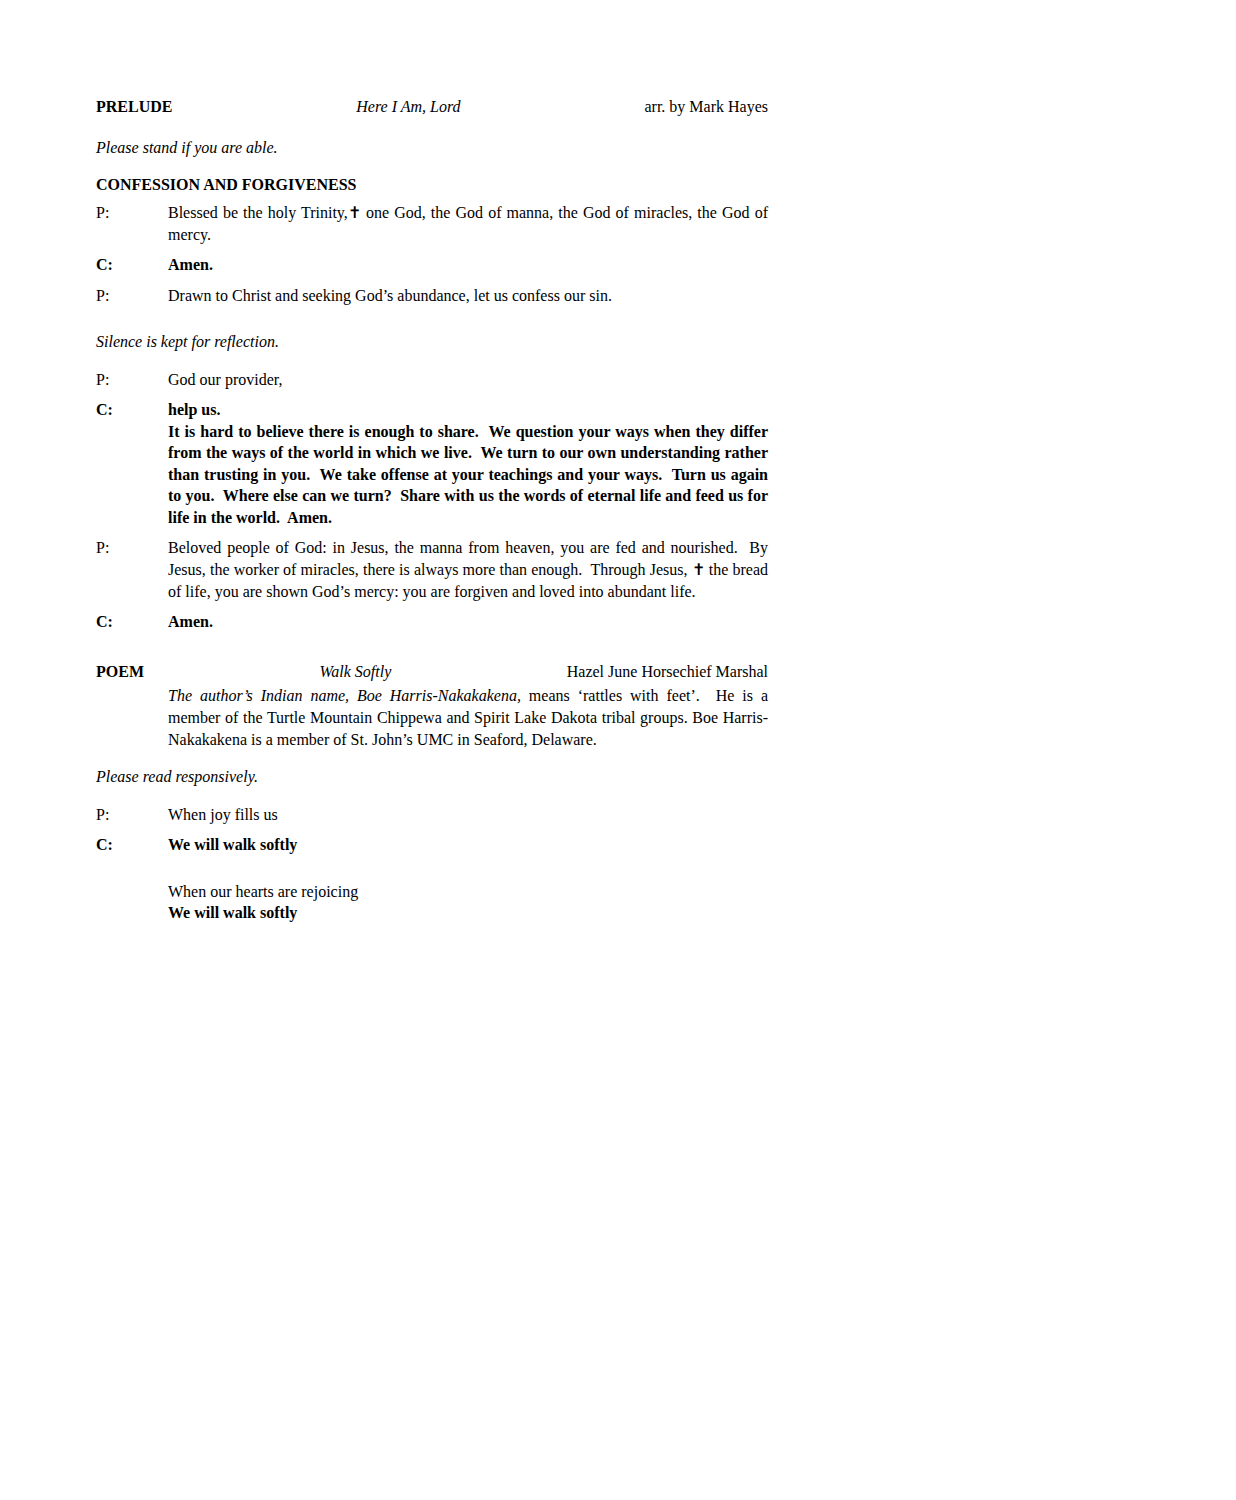PRELUDE Here I Am, Lord arr. by Mark Hayes
Please stand if you are able.
CONFESSION AND FORGIVENESS
| P: | Blessed be the holy Trinity, ✝ one God, the God of manna, the God of miracles, the God of mercy. |
| C: | Amen. |
| P: | Drawn to Christ and seeking God’s abundance, let us confess our sin. |
Silence is kept for reflection.
| P: | God our provider, |
| C: | help us. It is hard to believe there is enough to share. We question your ways when they differ from the ways of the world in which we live. We turn to our own understanding rather than trusting in you. We take offense at your teachings and your ways. Turn us again to you. Where else can we turn? Share with us the words of eternal life and feed us for life in the world. Amen. |
| P: | Beloved people of God: in Jesus, the manna from heaven, you are fed and nourished. By Jesus, the worker of miracles, there is always more than enough. Through Jesus, ✝ the bread of life, you are shown God’s mercy: you are forgiven and loved into abundant life. |
| C: | Amen. |
POEM Walk Softly Hazel June Horsechief Marshal
The author’s Indian name, Boe Harris-Nakakakena, means ‘rattles with feet’. He is a member of the Turtle Mountain Chippewa and Spirit Lake Dakota tribal groups. Boe Harris-Nakakakena is a member of St. John’s UMC in Seaford, Delaware.
Please read responsively.
| P: | When joy fills us |
| C: | We will walk softly |
When our hearts are rejoicing
We will walk softly